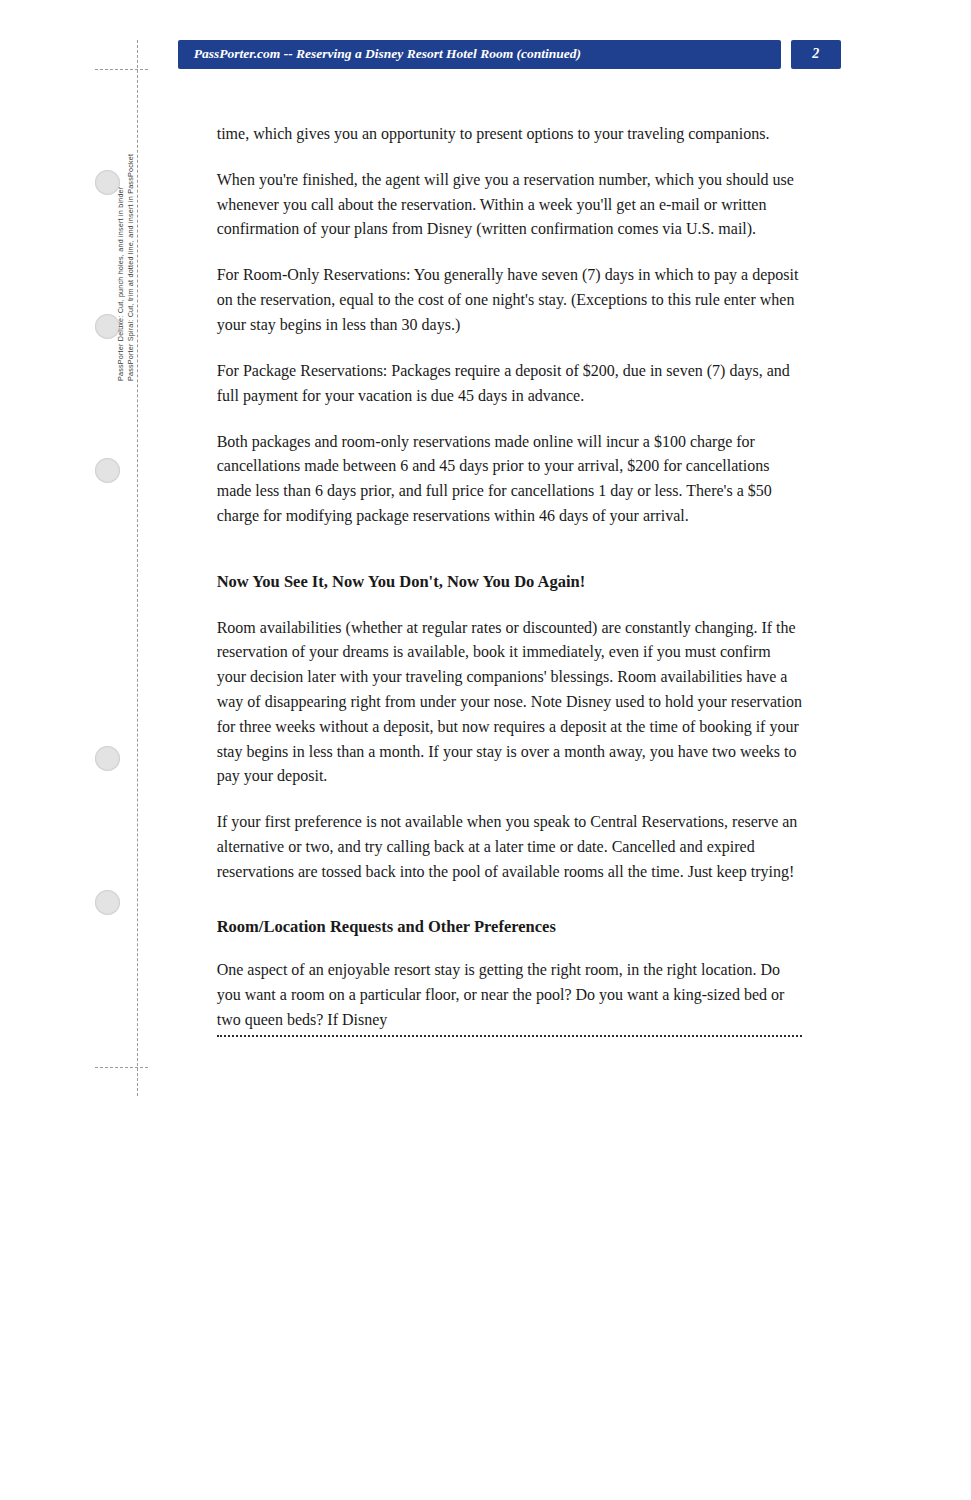PassPorter Deluxe: Cut, punch holes, and insert in binder PassPorter Spiral: Cut, trim at dotted line, and insert in PassPocket
PassPorter.com -- Reserving a Disney Resort Hotel Room (continued)
2
time, which gives you an opportunity to present options to your traveling companions.
When you're finished, the agent will give you a reservation number, which you should use whenever you call about the reservation. Within a week you'll get an e-mail or written confirmation of your plans from Disney (written confirmation comes via U.S. mail).
For Room-Only Reservations: You generally have seven (7) days in which to pay a deposit on the reservation, equal to the cost of one night's stay. (Exceptions to this rule enter when your stay begins in less than 30 days.)
For Package Reservations: Packages require a deposit of $200, due in seven (7) days, and full payment for your vacation is due 45 days in advance.
Both packages and room-only reservations made online will incur a $100 charge for cancellations made between 6 and 45 days prior to your arrival, $200 for cancellations made less than 6 days prior, and full price for cancellations 1 day or less. There's a $50 charge for modifying package reservations within 46 days of your arrival.
Now You See It, Now You Don't, Now You Do Again!
Room availabilities (whether at regular rates or discounted) are constantly changing. If the reservation of your dreams is available, book it immediately, even if you must confirm your decision later with your traveling companions' blessings. Room availabilities have a way of disappearing right from under your nose. Note Disney used to hold your reservation for three weeks without a deposit, but now requires a deposit at the time of booking if your stay begins in less than a month. If your stay is over a month away, you have two weeks to pay your deposit.
If your first preference is not available when you speak to Central Reservations, reserve an alternative or two, and try calling back at a later time or date. Cancelled and expired reservations are tossed back into the pool of available rooms all the time. Just keep trying!
Room/Location Requests and Other Preferences
One aspect of an enjoyable resort stay is getting the right room, in the right location. Do you want a room on a particular floor, or near the pool? Do you want a king-sized bed or two queen beds? If Disney